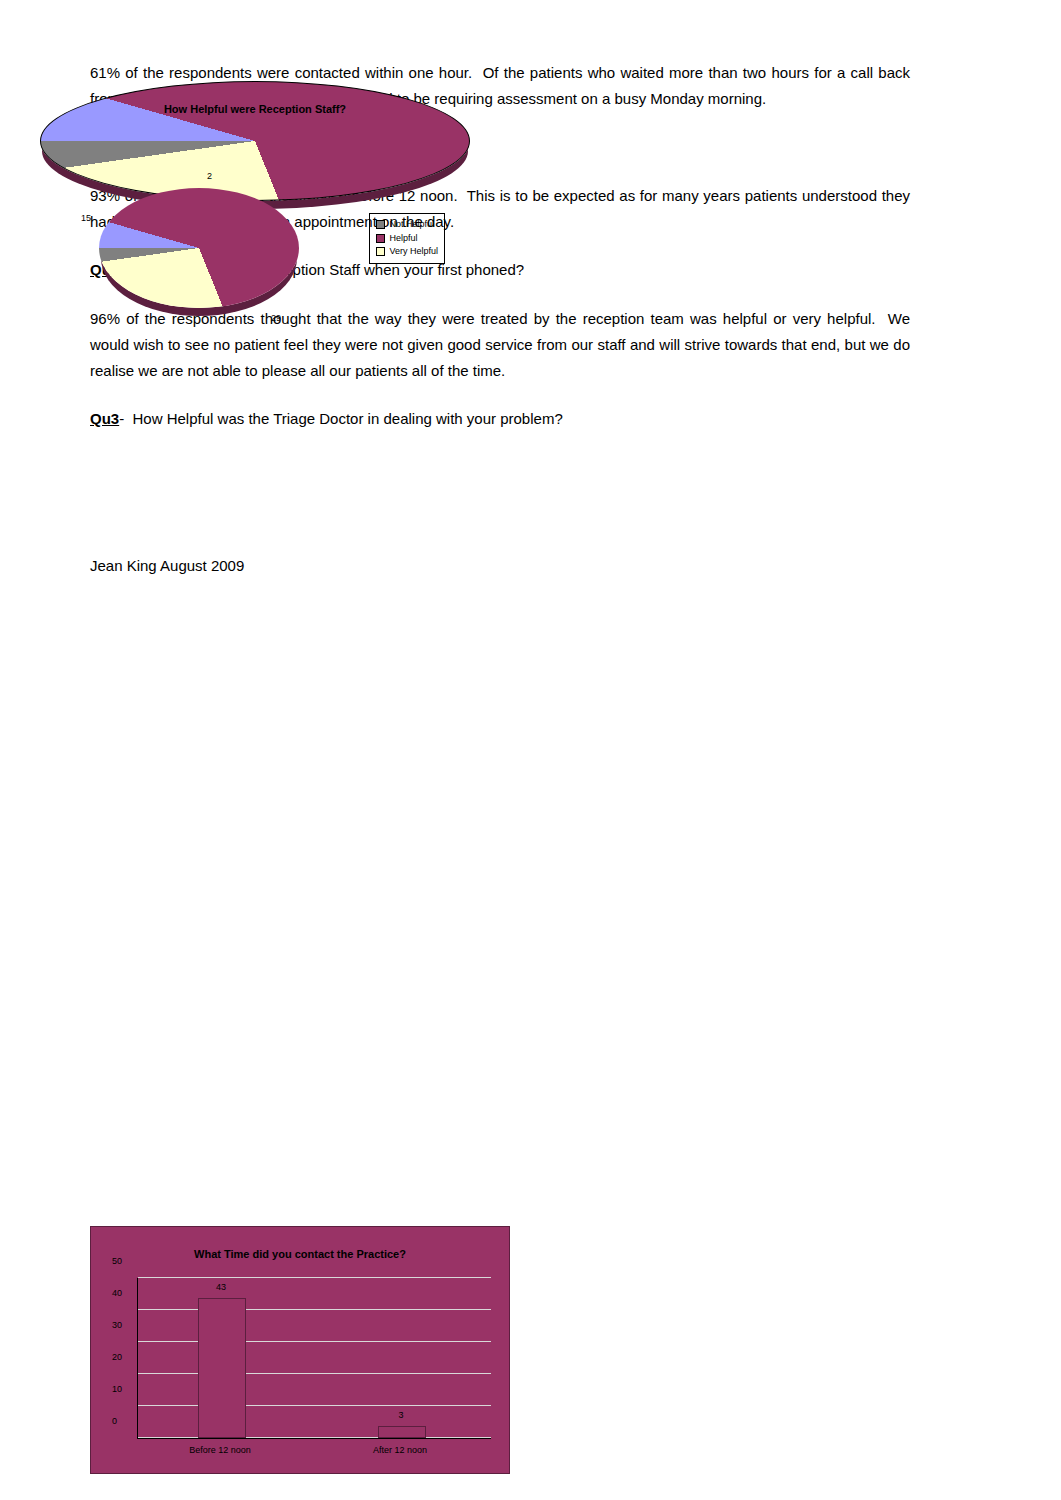61% of the respondents were contacted within one hour. Of the patients who waited more than two hours for a call back from the Triage doctor, the majority happened to be requiring assessment on a busy Monday morning.
Qu1b – What time of day did you contact the practice?
What Time did you contact the Practice?
0
10
20
30
40
50
43
3
Before 12 noon After 12 noon
93% of patients contacted the practice before 12 noon. This is to be expected as for many years patients understood they had to phone at 8am to get an appointment on the day.
Qu2 – How Helpful were Reception Staff when your first phoned?
How Helpful were Reception Staff?
2
15
29
Not Helpful
Helpful
Very Helpful
96% of the respondents thought that the way they were treated by the reception team was helpful or very helpful. We would wish to see no patient feel they were not given good service from our staff and will strive towards that end, but we do realise we are not able to please all our patients all of the time.
Qu3- How Helpful was the Triage Doctor in dealing with your problem?
Jean King August 2009